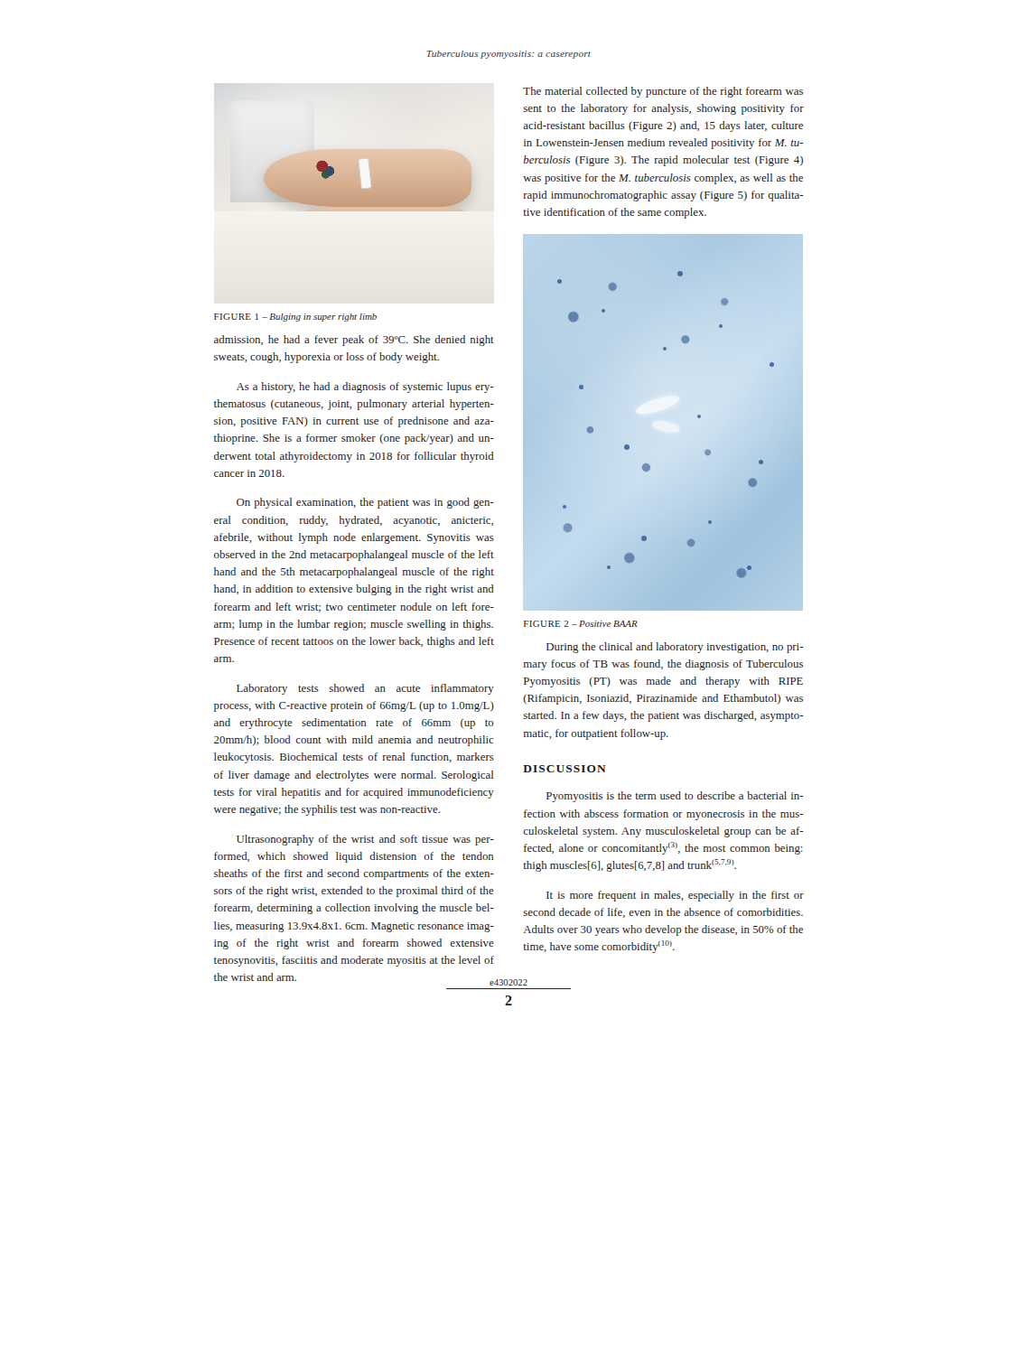Tuberculous pyomyositis: a casereport
FIGURE 1 – Bulging in super right limb
admission, he had a fever peak of 39ºC. She denied night sweats, cough, hyporexia or loss of body weight.
As a history, he had a diagnosis of systemic lupus erythematosus (cutaneous, joint, pulmonary arterial hypertension, positive FAN) in current use of prednisone and azathioprine. She is a former smoker (one pack/year) and underwent total athyroidectomy in 2018 for follicular thyroid cancer in 2018.
On physical examination, the patient was in good general condition, ruddy, hydrated, acyanotic, anicteric, afebrile, without lymph node enlargement. Synovitis was observed in the 2nd metacarpophalangeal muscle of the left hand and the 5th metacarpophalangeal muscle of the right hand, in addition to extensive bulging in the right wrist and forearm and left wrist; two centimeter nodule on left forearm; lump in the lumbar region; muscle swelling in thighs. Presence of recent tattoos on the lower back, thighs and left arm.
Laboratory tests showed an acute inflammatory process, with C-reactive protein of 66mg/L (up to 1.0mg/L) and erythrocyte sedimentation rate of 66mm (up to 20mm/h); blood count with mild anemia and neutrophilic leukocytosis. Biochemical tests of renal function, markers of liver damage and electrolytes were normal. Serological tests for viral hepatitis and for acquired immunodeficiency were negative; the syphilis test was non-reactive.
Ultrasonography of the wrist and soft tissue was performed, which showed liquid distension of the tendon sheaths of the first and second compartments of the extensors of the right wrist, extended to the proximal third of the forearm, determining a collection involving the muscle bellies, measuring 13.9x4.8x1. 6cm. Magnetic resonance imaging of the right wrist and forearm showed extensive tenosynovitis, fasciitis and moderate myositis at the level of the wrist and arm.
The material collected by puncture of the right forearm was sent to the laboratory for analysis, showing positivity for acid-resistant bacillus (Figure 2) and, 15 days later, culture in Lowenstein-Jensen medium revealed positivity for M. tuberculosis (Figure 3). The rapid molecular test (Figure 4) was positive for the M. tuberculosis complex, as well as the rapid immunochromatographic assay (Figure 5) for qualitative identification of the same complex.
FIGURE 2 – Positive BAAR
During the clinical and laboratory investigation, no primary focus of TB was found, the diagnosis of Tuberculous Pyomyositis (PT) was made and therapy with RIPE (Rifampicin, Isoniazid, Pirazinamide and Ethambutol) was started. In a few days, the patient was discharged, asymptomatic, for outpatient follow-up.
Discussion
Pyomyositis is the term used to describe a bacterial infection with abscess formation or myonecrosis in the musculoskeletal system. Any musculoskeletal group can be affected, alone or concomitantly(3), the most common being: thigh muscles[6], glutes[6,7,8] and trunk(5,7,9).
It is more frequent in males, especially in the first or second decade of life, even in the absence of comorbidities. Adults over 30 years who develop the disease, in 50% of the time, have some comorbidity(10).
e4302022
2